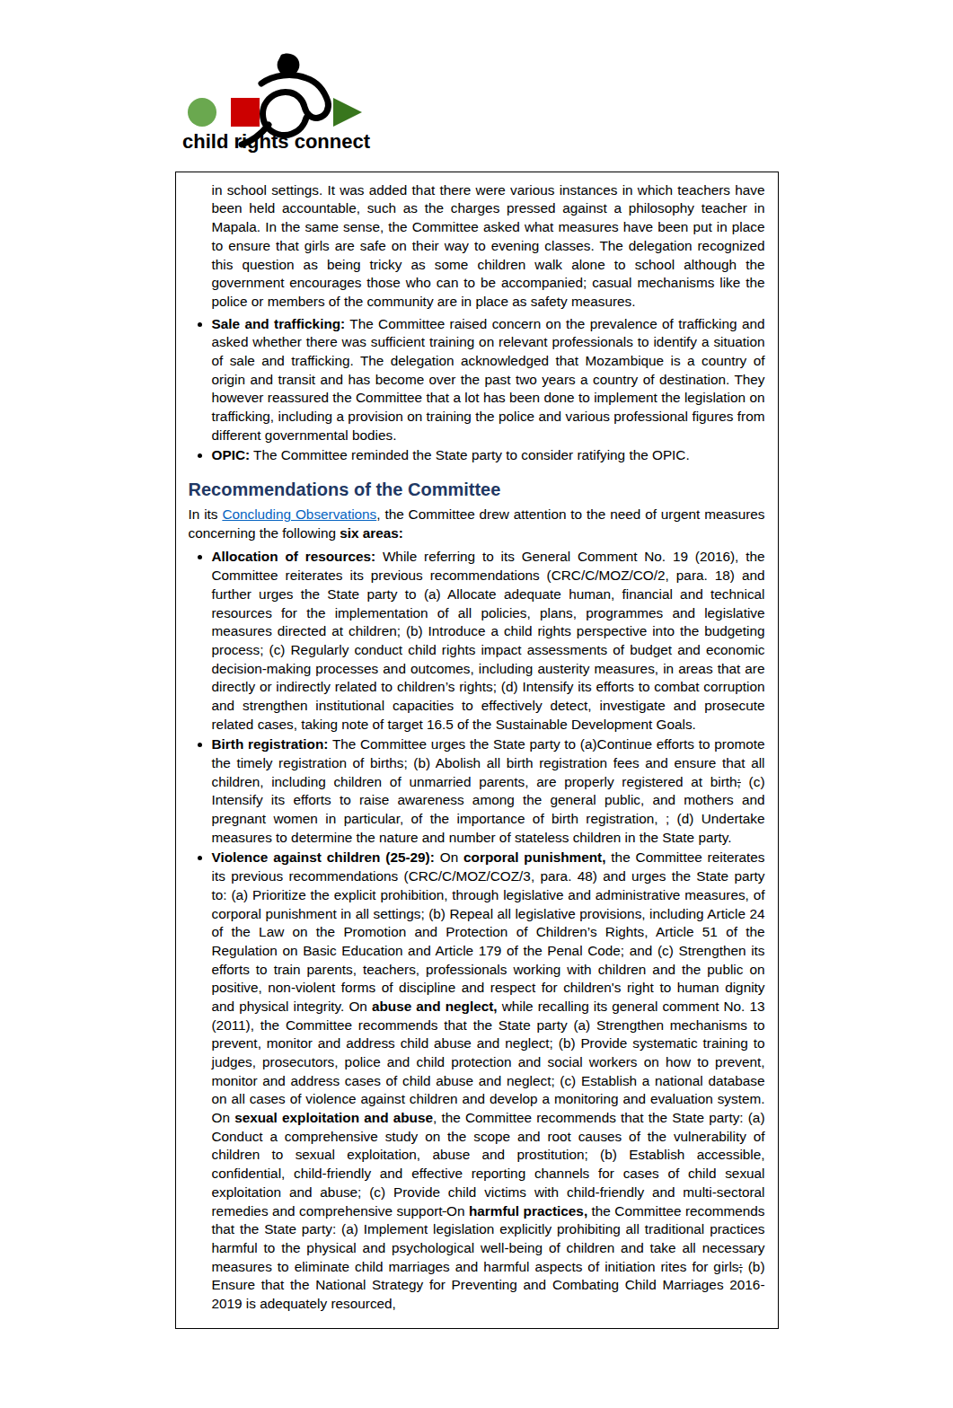child rights connect
in school settings. It was added that there were various instances in which teachers have been held accountable, such as the charges pressed against a philosophy teacher in Mapala. In the same sense, the Committee asked what measures have been put in place to ensure that girls are safe on their way to evening classes. The delegation recognized this question as being tricky as some children walk alone to school although the government encourages those who can to be accompanied; casual mechanisms like the police or members of the community are in place as safety measures.
Sale and trafficking: The Committee raised concern on the prevalence of trafficking and asked whether there was sufficient training on relevant professionals to identify a situation of sale and trafficking. The delegation acknowledged that Mozambique is a country of origin and transit and has become over the past two years a country of destination. They however reassured the Committee that a lot has been done to implement the legislation on trafficking, including a provision on training the police and various professional figures from different governmental bodies.
OPIC: The Committee reminded the State party to consider ratifying the OPIC.
Recommendations of the Committee
In its Concluding Observations, the Committee drew attention to the need of urgent measures concerning the following six areas:
Allocation of resources: While referring to its General Comment No. 19 (2016), the Committee reiterates its previous recommendations (CRC/C/MOZ/CO/2, para. 18) and further urges the State party to (a) Allocate adequate human, financial and technical resources for the implementation of all policies, plans, programmes and legislative measures directed at children; (b) Introduce a child rights perspective into the budgeting process; (c) Regularly conduct child rights impact assessments of budget and economic decision-making processes and outcomes, including austerity measures, in areas that are directly or indirectly related to children’s rights; (d) Intensify its efforts to combat corruption and strengthen institutional capacities to effectively detect, investigate and prosecute related cases, taking note of target 16.5 of the Sustainable Development Goals.
Birth registration: The Committee urges the State party to (a)Continue efforts to promote the timely registration of births; (b) Abolish all birth registration fees and ensure that all children, including children of unmarried parents, are properly registered at birth; (c) Intensify its efforts to raise awareness among the general public, and mothers and pregnant women in particular, of the importance of birth registration, ; (d) Undertake measures to determine the nature and number of stateless children in the State party.
Violence against children (25-29): On corporal punishment, the Committee reiterates its previous recommendations (CRC/C/MOZ/COZ/3, para. 48) and urges the State party to: (a) Prioritize the explicit prohibition, through legislative and administrative measures, of corporal punishment in all settings; (b) Repeal all legislative provisions, including Article 24 of the Law on the Promotion and Protection of Children’s Rights, Article 51 of the Regulation on Basic Education and Article 179 of the Penal Code; and (c) Strengthen its efforts to train parents, teachers, professionals working with children and the public on positive, non-violent forms of discipline and respect for children's right to human dignity and physical integrity. On abuse and neglect, while recalling its general comment No. 13 (2011), the Committee recommends that the State party (a) Strengthen mechanisms to prevent, monitor and address child abuse and neglect; (b) Provide systematic training to judges, prosecutors, police and child protection and social workers on how to prevent, monitor and address cases of child abuse and neglect; (c) Establish a national database on all cases of violence against children and develop a monitoring and evaluation system. On sexual exploitation and abuse, the Committee recommends that the State party: (a) Conduct a comprehensive study on the scope and root causes of the vulnerability of children to sexual exploitation, abuse and prostitution; (b) Establish accessible, confidential, child-friendly and effective reporting channels for cases of child sexual exploitation and abuse; (c) Provide child victims with child-friendly and multi-sectoral remedies and comprehensive support On harmful practices, the Committee recommends that the State party: (a) Implement legislation explicitly prohibiting all traditional practices harmful to the physical and psychological well-being of children and take all necessary measures to eliminate child marriages and harmful aspects of initiation rites for girls; (b) Ensure that the National Strategy for Preventing and Combating Child Marriages 2016-2019 is adequately resourced,